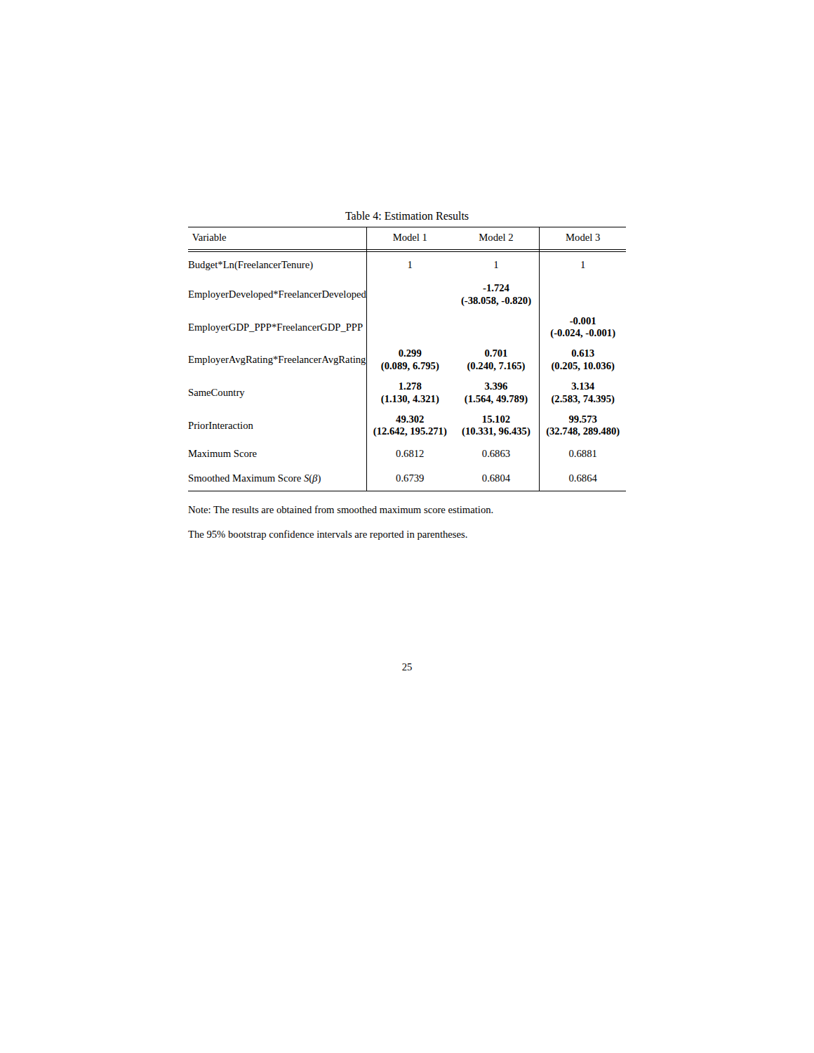Table 4: Estimation Results
| Variable | Model 1 | Model 2 | Model 3 |
| --- | --- | --- | --- |
| Budget*Ln(FreelancerTenure) | 1 | 1 | 1 |
| EmployerDeveloped*FreelancerDeveloped | | -1.724 (-38.058, -0.820) | |
| EmployerGDP_PPP*FreelancerGDP_PPP | | | -0.001 (-0.024, -0.001) |
| EmployerAvgRating*FreelancerAvgRating | 0.299 (0.089, 6.795) | 0.701 (0.240, 7.165) | 0.613 (0.205, 10.036) |
| SameCountry | 1.278 (1.130, 4.321) | 3.396 (1.564, 49.789) | 3.134 (2.583, 74.395) |
| PriorInteraction | 49.302 (12.642, 195.271) | 15.102 (10.331, 96.435) | 99.573 (32.748, 289.480) |
| Maximum Score | 0.6812 | 0.6863 | 0.6881 |
| Smoothed Maximum Score S ( β ) | 0.6739 | 0.6804 | 0.6864 |
Note: The results are obtained from smoothed maximum score estimation.
The 95% bootstrap confidence intervals are reported in parentheses.
25